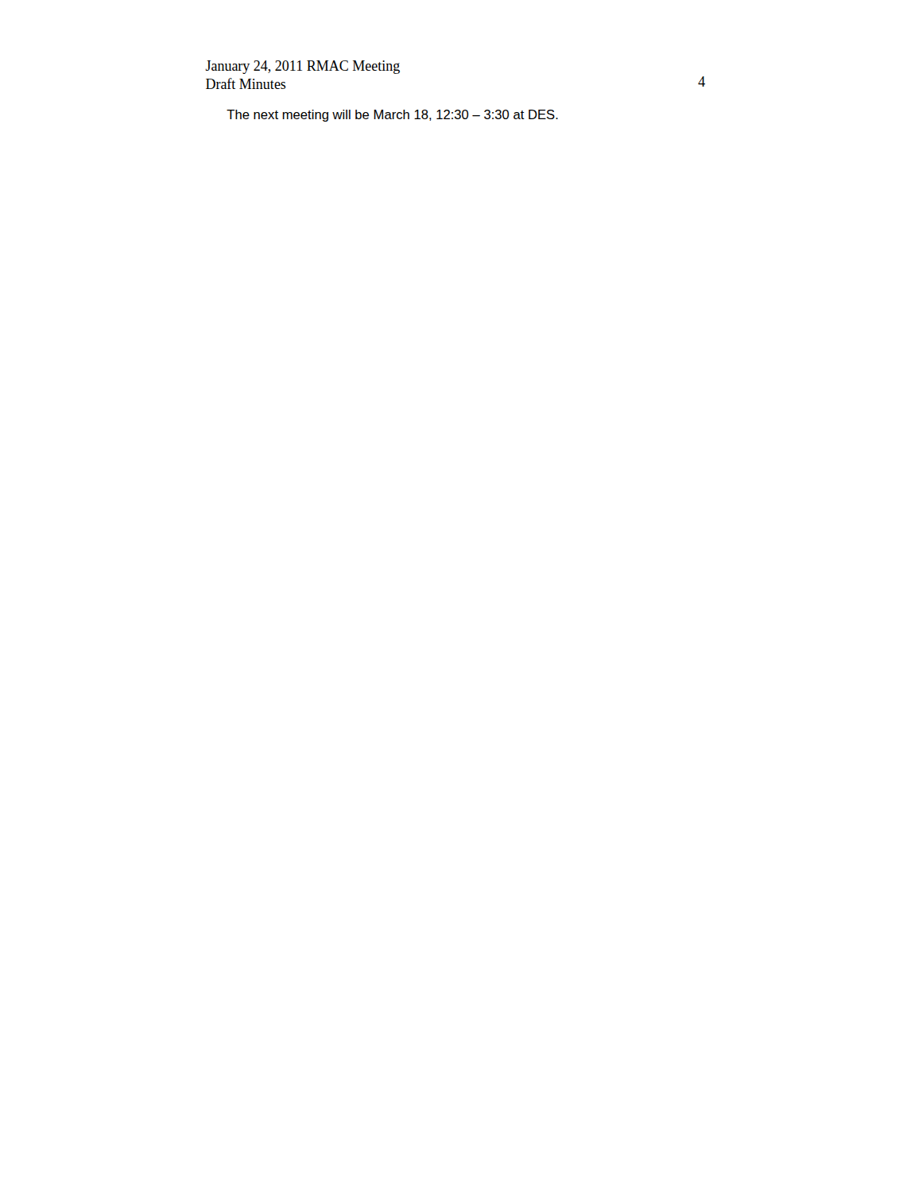January 24, 2011 RMAC Meeting
Draft Minutes
4
The next meeting will be March 18, 12:30 – 3:30 at DES.